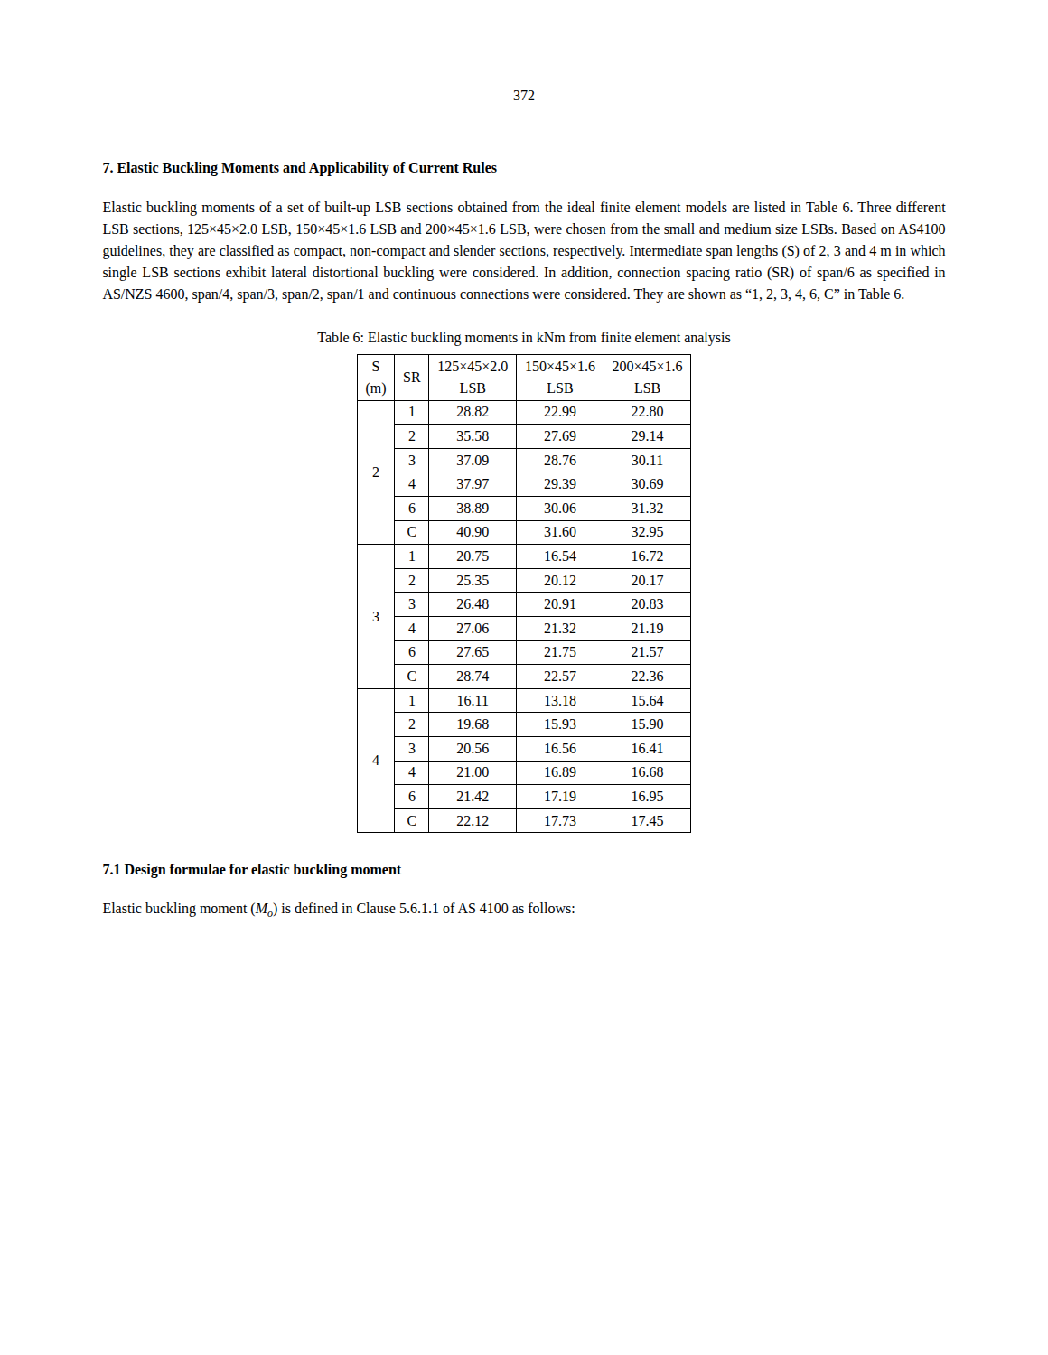372
7. Elastic Buckling Moments and Applicability of Current Rules
Elastic buckling moments of a set of built-up LSB sections obtained from the ideal finite element models are listed in Table 6. Three different LSB sections, 125×45×2.0 LSB, 150×45×1.6 LSB and 200×45×1.6 LSB, were chosen from the small and medium size LSBs. Based on AS4100 guidelines, they are classified as compact, non-compact and slender sections, respectively. Intermediate span lengths (S) of 2, 3 and 4 m in which single LSB sections exhibit lateral distortional buckling were considered. In addition, connection spacing ratio (SR) of span/6 as specified in AS/NZS 4600, span/4, span/3, span/2, span/1 and continuous connections were considered. They are shown as “1, 2, 3, 4, 6, C” in Table 6.
Table 6: Elastic buckling moments in kNm from finite element analysis
| S (m) | SR | 125×45×2.0 LSB | 150×45×1.6 LSB | 200×45×1.6 LSB |
| --- | --- | --- | --- | --- |
| 2 | 1 | 28.82 | 22.99 | 22.80 |
| 2 | 35.58 | 27.69 | 29.14 |
| 3 | 37.09 | 28.76 | 30.11 |
| 4 | 37.97 | 29.39 | 30.69 |
| 6 | 38.89 | 30.06 | 31.32 |
| C | 40.90 | 31.60 | 32.95 |
| 3 | 1 | 20.75 | 16.54 | 16.72 |
| 2 | 25.35 | 20.12 | 20.17 |
| 3 | 26.48 | 20.91 | 20.83 |
| 4 | 27.06 | 21.32 | 21.19 |
| 6 | 27.65 | 21.75 | 21.57 |
| C | 28.74 | 22.57 | 22.36 |
| 4 | 1 | 16.11 | 13.18 | 15.64 |
| 2 | 19.68 | 15.93 | 15.90 |
| 3 | 20.56 | 16.56 | 16.41 |
| 4 | 21.00 | 16.89 | 16.68 |
| 6 | 21.42 | 17.19 | 16.95 |
| C | 22.12 | 17.73 | 17.45 |
7.1 Design formulae for elastic buckling moment
Elastic buckling moment (Mo) is defined in Clause 5.6.1.1 of AS 4100 as follows: